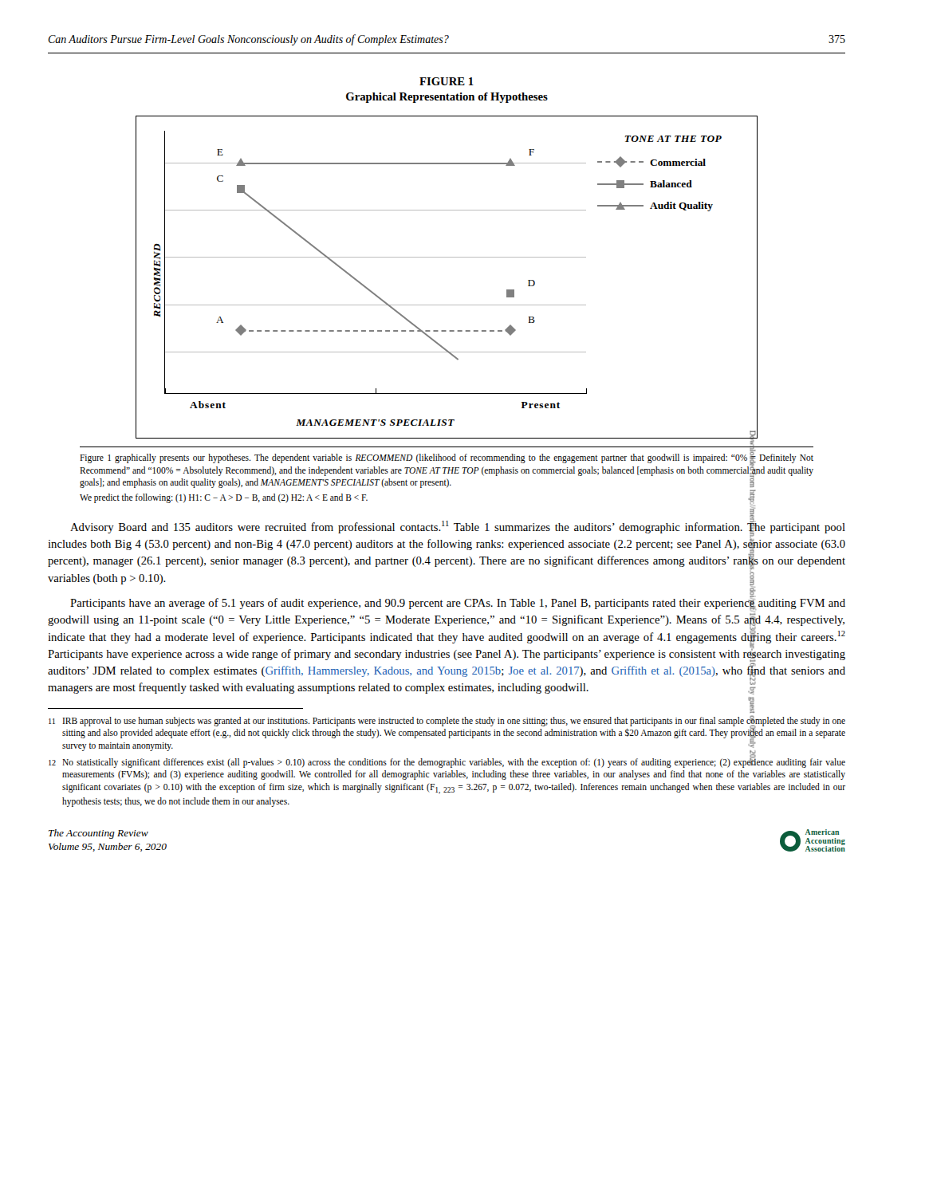Downloaded from http://meridian.allenpress.com/doi/pdf/10.2308/tar-2016-0223 by guest on 02 July 2022
Can Auditors Pursue Firm-Level Goals Nonconsciously on Audits of Complex Estimates? 375
FIGURE 1
Graphical Representation of Hypotheses
RECOMMEND
E
F
C
D
A
B
Absent Present
MANAGEMENT'S SPECIALIST
TONE AT THE TOP
Commercial
Balanced
Audit Quality
Figure 1 graphically presents our hypotheses. The dependent variable is RECOMMEND (likelihood of recommending to the engagement partner that goodwill is impaired: “0% = Definitely Not Recommend” and “100% = Absolutely Recommend), and the independent variables are TONE AT THE TOP (emphasis on commercial goals; balanced [emphasis on both commercial and audit quality goals]; and emphasis on audit quality goals), and MANAGEMENT'S SPECIALIST (absent or present).
We predict the following: (1) H1: C − A > D − B, and (2) H2: A < E and B < F.
Advisory Board and 135 auditors were recruited from professional contacts.11 Table 1 summarizes the auditors’ demographic information. The participant pool includes both Big 4 (53.0 percent) and non-Big 4 (47.0 percent) auditors at the following ranks: experienced associate (2.2 percent; see Panel A), senior associate (63.0 percent), manager (26.1 percent), senior manager (8.3 percent), and partner (0.4 percent). There are no significant differences among auditors’ ranks on our dependent variables (both p > 0.10).
Participants have an average of 5.1 years of audit experience, and 90.9 percent are CPAs. In Table 1, Panel B, participants rated their experience auditing FVM and goodwill using an 11-point scale (“0 = Very Little Experience,” “5 = Moderate Experience,” and “10 = Significant Experience”). Means of 5.5 and 4.4, respectively, indicate that they had a moderate level of experience. Participants indicated that they have audited goodwill on an average of 4.1 engagements during their careers.12 Participants have experience across a wide range of primary and secondary industries (see Panel A). The participants’ experience is consistent with research investigating auditors’ JDM related to complex estimates (Griffith, Hammersley, Kadous, and Young 2015b; Joe et al. 2017), and Griffith et al. (2015a), who find that seniors and managers are most frequently tasked with evaluating assumptions related to complex estimates, including goodwill.
11
IRB approval to use human subjects was granted at our institutions. Participants were instructed to complete the study in one sitting; thus, we ensured that participants in our final sample completed the study in one sitting and also provided adequate effort (e.g., did not quickly click through the study). We compensated participants in the second administration with a $20 Amazon gift card. They provided an email in a separate survey to maintain anonymity.
12
No statistically significant differences exist (all p-values > 0.10) across the conditions for the demographic variables, with the exception of: (1) years of auditing experience; (2) experience auditing fair value measurements (FVMs); and (3) experience auditing goodwill. We controlled for all demographic variables, including these three variables, in our analyses and find that none of the variables are statistically significant covariates (p > 0.10) with the exception of firm size, which is marginally significant (F1, 223 = 3.267, p = 0.072, two-tailed). Inferences remain unchanged when these variables are included in our hypothesis tests; thus, we do not include them in our analyses.
The Accounting Review
Volume 95, Number 6, 2020
American
Accounting
Association